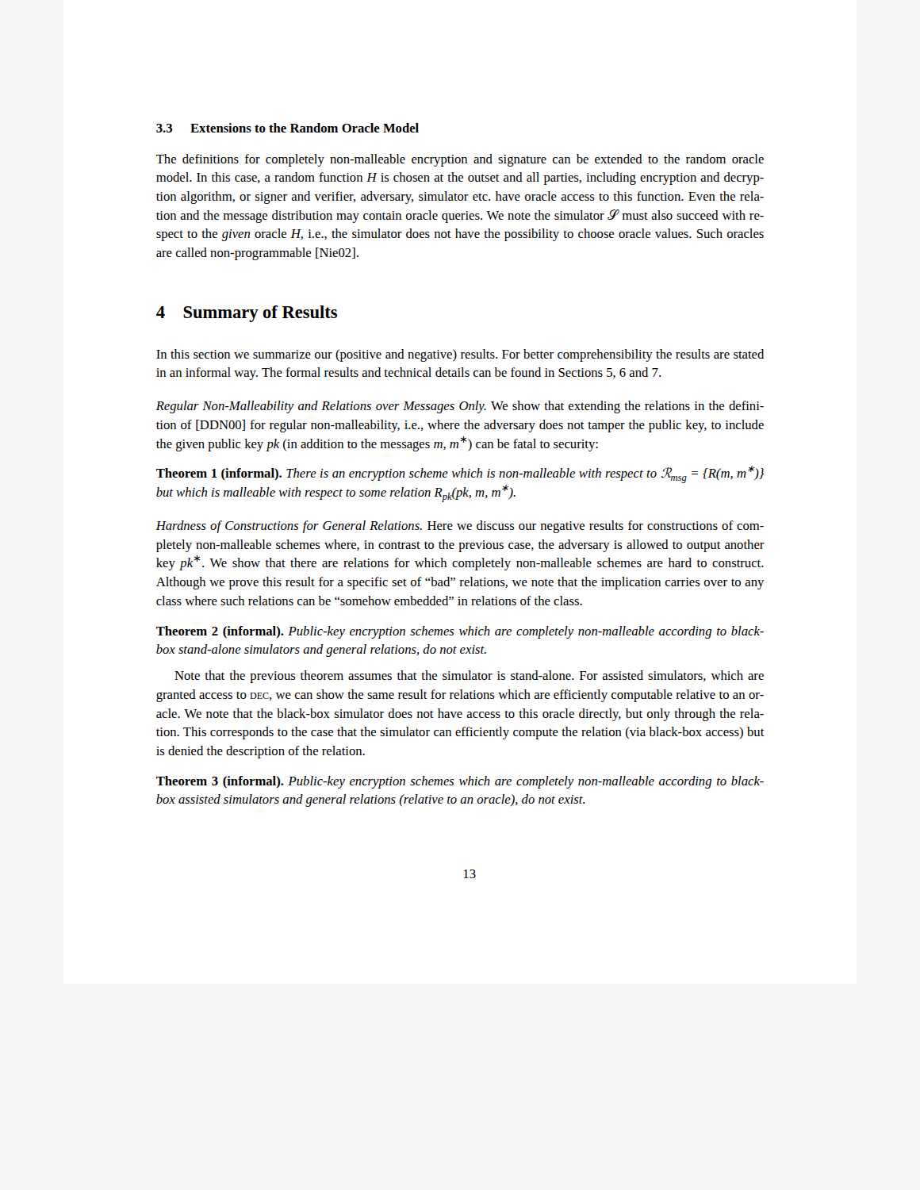3.3 Extensions to the Random Oracle Model
The definitions for completely non-malleable encryption and signature can be extended to the random oracle model. In this case, a random function H is chosen at the outset and all parties, including encryption and decryption algorithm, or signer and verifier, adversary, simulator etc. have oracle access to this function. Even the relation and the message distribution may contain oracle queries. We note the simulator 𝒮 must also succeed with respect to the given oracle H, i.e., the simulator does not have the possibility to choose oracle values. Such oracles are called non-programmable [Nie02].
4 Summary of Results
In this section we summarize our (positive and negative) results. For better comprehensibility the results are stated in an informal way. The formal results and technical details can be found in Sections 5, 6 and 7.
Regular Non-Malleability and Relations over Messages Only. We show that extending the relations in the definition of [DDN00] for regular non-malleability, i.e., where the adversary does not tamper the public key, to include the given public key pk (in addition to the messages m, m∗) can be fatal to security:
Theorem 1 (informal). There is an encryption scheme which is non-malleable with respect to ℛmsg = {R(m, m∗)} but which is malleable with respect to some relation Rpk(pk, m, m∗).
Hardness of Constructions for General Relations. Here we discuss our negative results for constructions of completely non-malleable schemes where, in contrast to the previous case, the adversary is allowed to output another key pk∗. We show that there are relations for which completely non-malleable schemes are hard to construct. Although we prove this result for a specific set of “bad” relations, we note that the implication carries over to any class where such relations can be “somehow embedded” in relations of the class.
Theorem 2 (informal). Public-key encryption schemes which are completely non-malleable according to black-box stand-alone simulators and general relations, do not exist.
Note that the previous theorem assumes that the simulator is stand-alone. For assisted simulators, which are granted access to dec, we can show the same result for relations which are efficiently computable relative to an oracle. We note that the black-box simulator does not have access to this oracle directly, but only through the relation. This corresponds to the case that the simulator can efficiently compute the relation (via black-box access) but is denied the description of the relation.
Theorem 3 (informal). Public-key encryption schemes which are completely non-malleable according to black-box assisted simulators and general relations (relative to an oracle), do not exist.
13